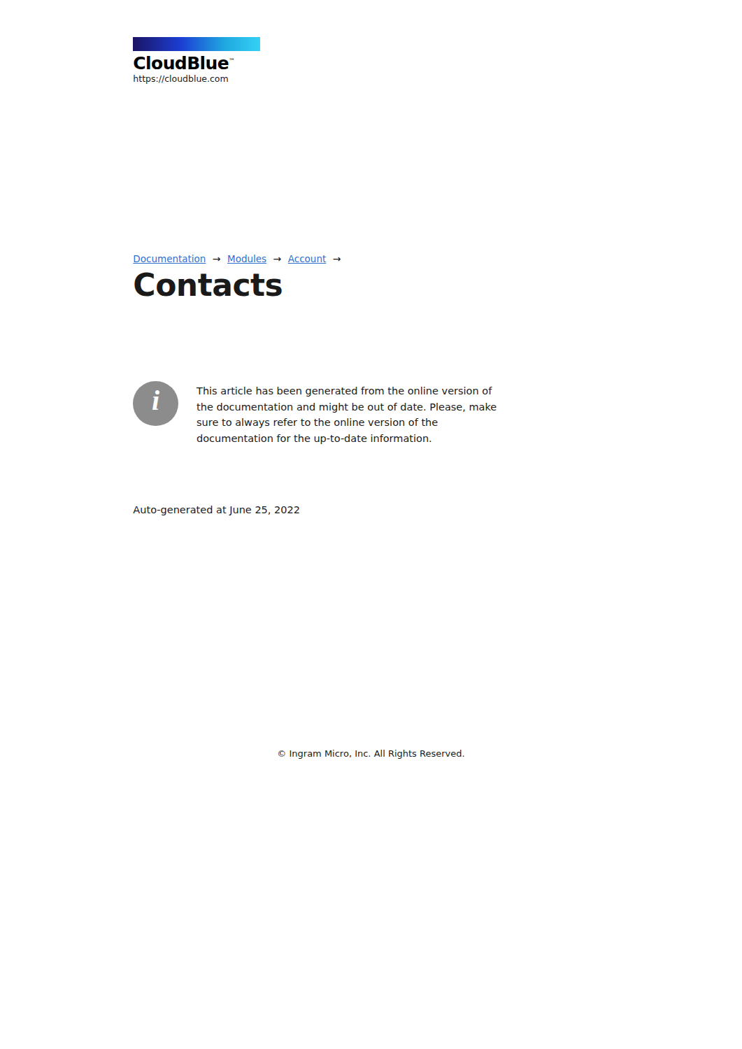CloudBlue™
https://cloudblue.com
Documentation→Modules→Account→
Contacts
i
This article has been generated from the online version of the documentation and might be out of date. Please, make sure to always refer to the online version of the documentation for the up-to-date information.
Auto-generated at June 25, 2022
© Ingram Micro, Inc. All Rights Reserved.